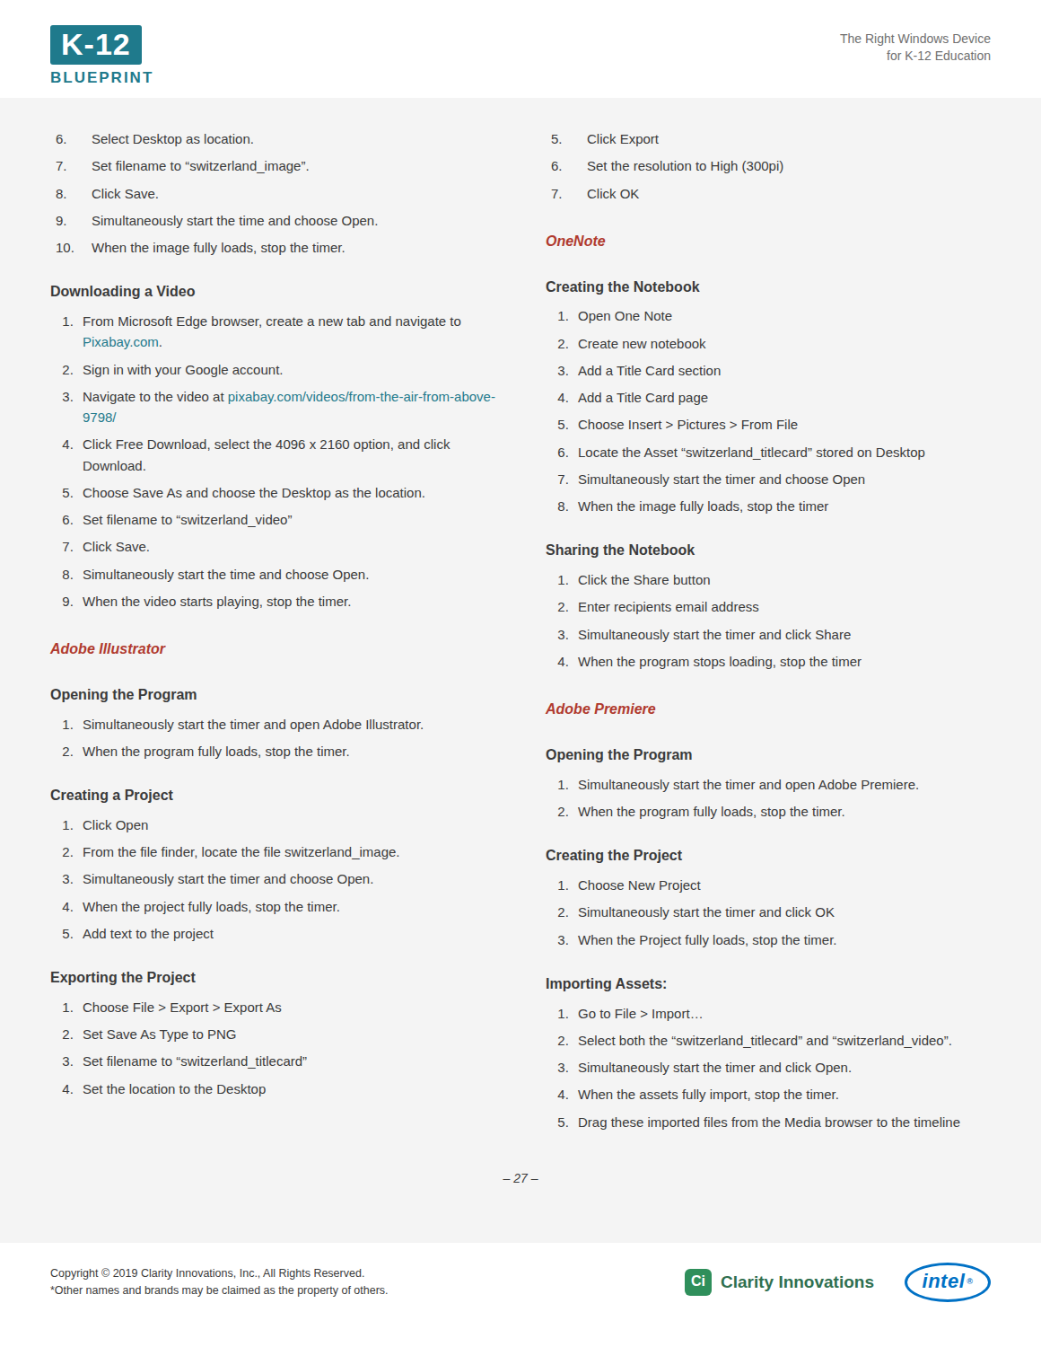K-12 BLUEPRINT
The Right Windows Device
for K-12 Education
6. Select Desktop as location.
7. Set filename to “switzerland_image”.
8. Click Save.
9. Simultaneously start the time and choose Open.
10. When the image fully loads, stop the timer.
Downloading a Video
From Microsoft Edge browser, create a new tab and navigate to Pixabay.com.
Sign in with your Google account.
Navigate to the video at pixabay.com/videos/from-the-air-from-above-9798/
Click Free Download, select the 4096 x 2160 option, and click Download.
Choose Save As and choose the Desktop as the location.
Set filename to “switzerland_video”
Click Save.
Simultaneously start the time and choose Open.
When the video starts playing, stop the timer.
Adobe Illustrator
Opening the Program
Simultaneously start the timer and open Adobe Illustrator.
When the program fully loads, stop the timer.
Creating a Project
Click Open
From the file finder, locate the file switzerland_image.
Simultaneously start the timer and choose Open.
When the project fully loads, stop the timer.
Add text to the project
Exporting the Project
Choose File > Export > Export As
Set Save As Type to PNG
Set filename to “switzerland_titlecard”
Set the location to the Desktop
5. Click Export
6. Set the resolution to High (300pi)
7. Click OK
OneNote
Creating the Notebook
Open One Note
Create new notebook
Add a Title Card section
Add a Title Card page
Choose Insert > Pictures > From File
Locate the Asset “switzerland_titlecard” stored on Desktop
Simultaneously start the timer and choose Open
When the image fully loads, stop the timer
Sharing the Notebook
Click the Share button
Enter recipients email address
Simultaneously start the timer and click Share
When the program stops loading, stop the timer
Adobe Premiere
Opening the Program
Simultaneously start the timer and open Adobe Premiere.
When the program fully loads, stop the timer.
Creating the Project
Choose New Project
Simultaneously start the timer and click OK
When the Project fully loads, stop the timer.
Importing Assets:
Go to File > Import…
Select both the “switzerland_titlecard” and “switzerland_video”.
Simultaneously start the timer and click Open.
When the assets fully import, stop the timer.
Drag these imported files from the Media browser to the timeline
– 27 –
Copyright © 2019 Clarity Innovations, Inc., All Rights Reserved.
*Other names and brands may be claimed as the property of others.
Ci Clarity Innovations
intel®